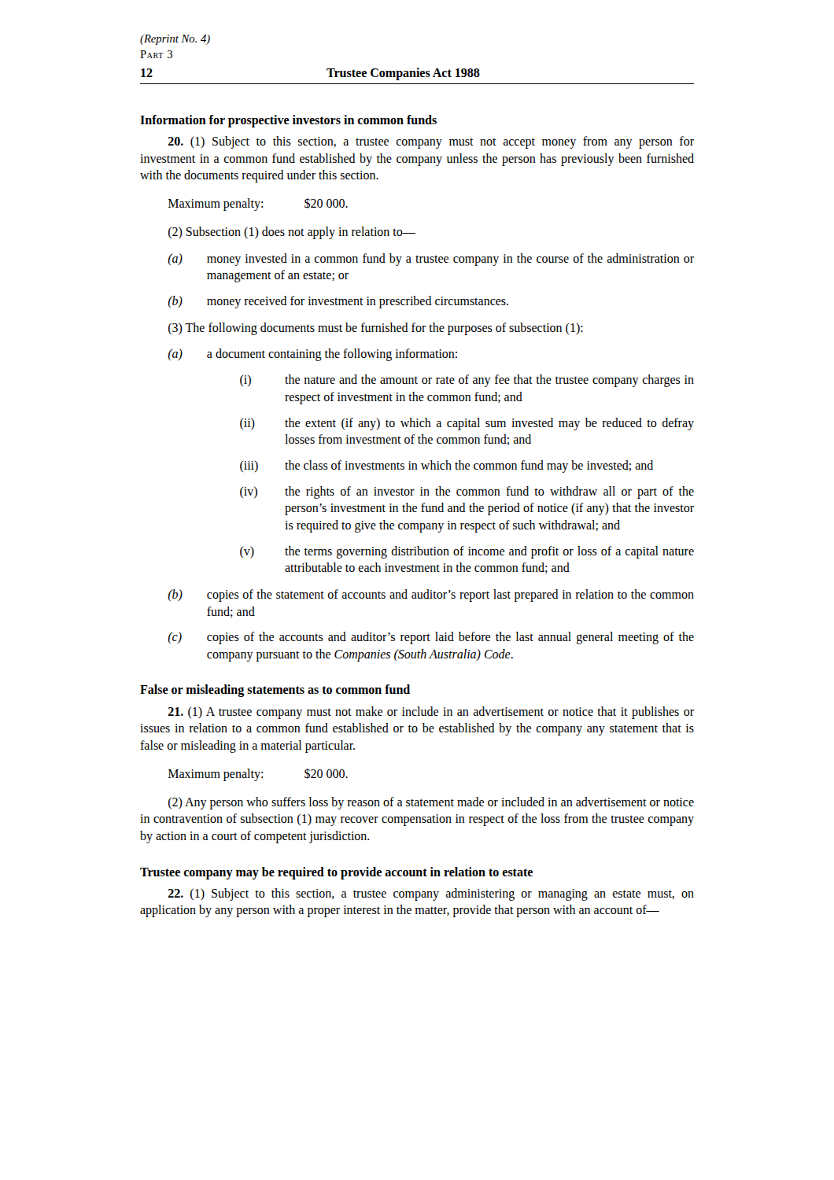(Reprint No. 4)
Part 3
12 Trustee Companies Act 1988
Information for prospective investors in common funds
20. (1) Subject to this section, a trustee company must not accept money from any person for investment in a common fund established by the company unless the person has previously been furnished with the documents required under this section.
Maximum penalty:$20 000.
(2) Subsection (1) does not apply in relation to—
(a) money invested in a common fund by a trustee company in the course of the administration or management of an estate; or
(b) money received for investment in prescribed circumstances.
(3) The following documents must be furnished for the purposes of subsection (1):
(a) a document containing the following information:
(i) the nature and the amount or rate of any fee that the trustee company charges in respect of investment in the common fund; and
(ii) the extent (if any) to which a capital sum invested may be reduced to defray losses from investment of the common fund; and
(iii) the class of investments in which the common fund may be invested; and
(iv) the rights of an investor in the common fund to withdraw all or part of the person’s investment in the fund and the period of notice (if any) that the investor is required to give the company in respect of such withdrawal; and
(v) the terms governing distribution of income and profit or loss of a capital nature attributable to each investment in the common fund; and
(b) copies of the statement of accounts and auditor’s report last prepared in relation to the common fund; and
(c) copies of the accounts and auditor’s report laid before the last annual general meeting of the company pursuant to the Companies (South Australia) Code.
False or misleading statements as to common fund
21. (1) A trustee company must not make or include in an advertisement or notice that it publishes or issues in relation to a common fund established or to be established by the company any statement that is false or misleading in a material particular.
Maximum penalty:$20 000.
(2) Any person who suffers loss by reason of a statement made or included in an advertisement or notice in contravention of subsection (1) may recover compensation in respect of the loss from the trustee company by action in a court of competent jurisdiction.
Trustee company may be required to provide account in relation to estate
22. (1) Subject to this section, a trustee company administering or managing an estate must, on application by any person with a proper interest in the matter, provide that person with an account of—